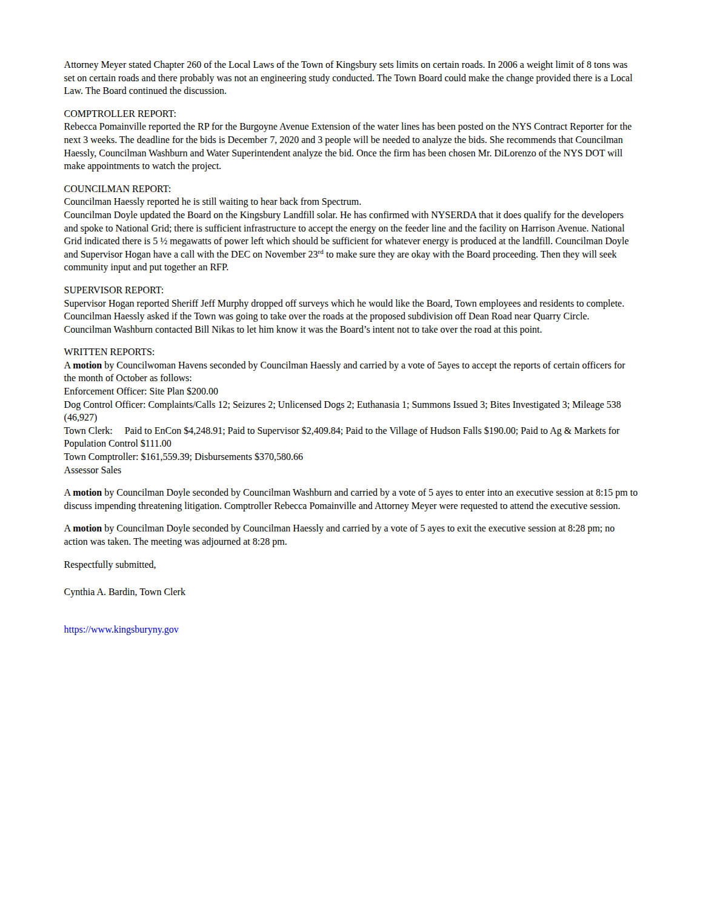Attorney Meyer stated Chapter 260 of the Local Laws of the Town of Kingsbury sets limits on certain roads. In 2006 a weight limit of 8 tons was set on certain roads and there probably was not an engineering study conducted. The Town Board could make the change provided there is a Local Law. The Board continued the discussion.
COMPTROLLER REPORT:
Rebecca Pomainville reported the RP for the Burgoyne Avenue Extension of the water lines has been posted on the NYS Contract Reporter for the next 3 weeks. The deadline for the bids is December 7, 2020 and 3 people will be needed to analyze the bids. She recommends that Councilman Haessly, Councilman Washburn and Water Superintendent analyze the bid. Once the firm has been chosen Mr. DiLorenzo of the NYS DOT will make appointments to watch the project.
COUNCILMAN REPORT:
Councilman Haessly reported he is still waiting to hear back from Spectrum.
Councilman Doyle updated the Board on the Kingsbury Landfill solar. He has confirmed with NYSERDA that it does qualify for the developers and spoke to National Grid; there is sufficient infrastructure to accept the energy on the feeder line and the facility on Harrison Avenue. National Grid indicated there is 5 ½ megawatts of power left which should be sufficient for whatever energy is produced at the landfill. Councilman Doyle and Supervisor Hogan have a call with the DEC on November 23rd to make sure they are okay with the Board proceeding. Then they will seek community input and put together an RFP.
SUPERVISOR REPORT:
Supervisor Hogan reported Sheriff Jeff Murphy dropped off surveys which he would like the Board, Town employees and residents to complete.
Councilman Haessly asked if the Town was going to take over the roads at the proposed subdivision off Dean Road near Quarry Circle. Councilman Washburn contacted Bill Nikas to let him know it was the Board’s intent not to take over the road at this point.
WRITTEN REPORTS:
A motion by Councilwoman Havens seconded by Councilman Haessly and carried by a vote of 5ayes to accept the reports of certain officers for the month of October as follows:
Enforcement Officer: Site Plan $200.00
Dog Control Officer: Complaints/Calls 12; Seizures 2; Unlicensed Dogs 2; Euthanasia 1; Summons Issued 3; Bites Investigated 3; Mileage 538 (46,927)
Town Clerk: Paid to EnCon $4,248.91; Paid to Supervisor $2,409.84; Paid to the Village of Hudson Falls $190.00; Paid to Ag & Markets for Population Control $111.00
Town Comptroller: $161,559.39; Disbursements $370,580.66
Assessor Sales
A motion by Councilman Doyle seconded by Councilman Washburn and carried by a vote of 5 ayes to enter into an executive session at 8:15 pm to discuss impending threatening litigation. Comptroller Rebecca Pomainville and Attorney Meyer were requested to attend the executive session.
A motion by Councilman Doyle seconded by Councilman Haessly and carried by a vote of 5 ayes to exit the executive session at 8:28 pm; no action was taken. The meeting was adjourned at 8:28 pm.
Respectfully submitted,
Cynthia A. Bardin, Town Clerk
https://www.kingsburyny.gov